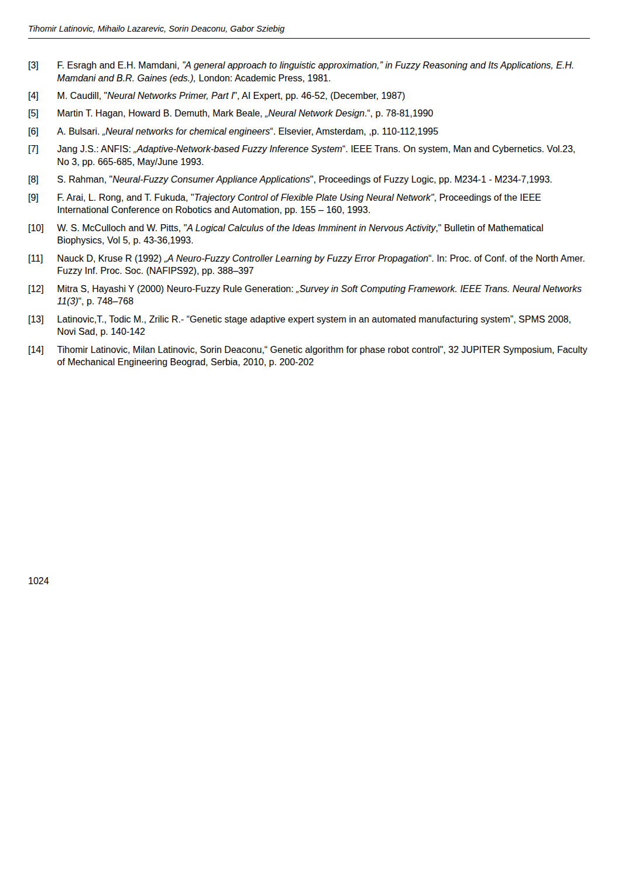Tihomir Latinovic, Mihailo Lazarevic, Sorin Deaconu, Gabor Sziebig
[3] F. Esragh and E.H. Mamdani, ”A general approach to linguistic approximation,” in Fuzzy Reasoning and Its Applications, E.H. Mamdani and B.R. Gaines (eds.), London: Academic Press, 1981.
[4] M. Caudill, "Neural Networks Primer, Part I", AI Expert, pp. 46-52, (December, 1987)
[5] Martin T. Hagan, Howard B. Demuth, Mark Beale, „Neural Network Design.“, p. 78-81,1990
[6] A. Bulsari. „Neural networks for chemical engineers“. Elsevier, Amsterdam, ,p. 110-112,1995
[7] Jang J.S.: ANFIS: „Adaptive-Network-based Fuzzy Inference System“. IEEE Trans. On system, Man and Cybernetics. Vol.23, No 3, pp. 665-685, May/June 1993.
[8] S. Rahman, "Neural-Fuzzy Consumer Appliance Applications", Proceedings of Fuzzy Logic, pp. M234-1 - M234-7,1993.
[9] F. Arai, L. Rong, and T. Fukuda, "Trajectory Control of Flexible Plate Using Neural Network", Proceedings of the IEEE International Conference on Robotics and Automation, pp. 155 – 160, 1993.
[10] W. S. McCulloch and W. Pitts, "A Logical Calculus of the Ideas Imminent in Nervous Activity," Bulletin of Mathematical Biophysics, Vol 5, p. 43-36,1993.
[11] Nauck D, Kruse R (1992) „A Neuro-Fuzzy Controller Learning by Fuzzy Error Propagation“. In: Proc. of Conf. of the North Amer. Fuzzy Inf. Proc. Soc. (NAFIPS92), pp. 388–397
[12] Mitra S, Hayashi Y (2000) Neuro-Fuzzy Rule Generation: „Survey in Soft Computing Framework. IEEE Trans. Neural Networks 11(3)“, p. 748–768
[13] Latinovic,T., Todic M., Zrilic R.- “Genetic stage adaptive expert system in an automated manufacturing system”, SPMS 2008, Novi Sad, p. 140-142
[14] Tihomir Latinovic, Milan Latinovic, Sorin Deaconu,“ Genetic algorithm for phase robot control", 32 JUPITER Symposium, Faculty of Mechanical Engineering Beograd, Serbia, 2010, p. 200-202
1024